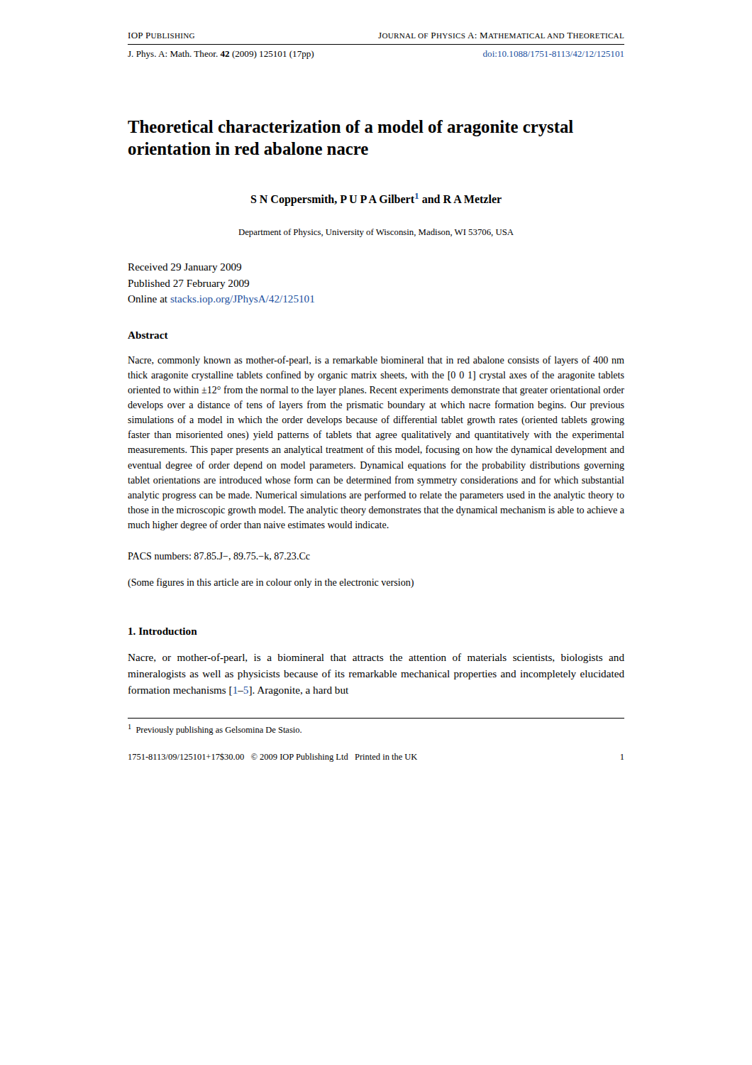IOP PUBLISHING JOURNAL OF PHYSICS A: MATHEMATICAL AND THEORETICAL
J. Phys. A: Math. Theor. 42 (2009) 125101 (17pp) doi:10.1088/1751-8113/42/12/125101
Theoretical characterization of a model of aragonite crystal orientation in red abalone nacre
S N Coppersmith, P U P A Gilbert1 and R A Metzler
Department of Physics, University of Wisconsin, Madison, WI 53706, USA
Received 29 January 2009
Published 27 February 2009
Online at stacks.iop.org/JPhysA/42/125101
Abstract
Nacre, commonly known as mother-of-pearl, is a remarkable biomineral that in red abalone consists of layers of 400 nm thick aragonite crystalline tablets confined by organic matrix sheets, with the [0 0 1] crystal axes of the aragonite tablets oriented to within ±12° from the normal to the layer planes. Recent experiments demonstrate that greater orientational order develops over a distance of tens of layers from the prismatic boundary at which nacre formation begins. Our previous simulations of a model in which the order develops because of differential tablet growth rates (oriented tablets growing faster than misoriented ones) yield patterns of tablets that agree qualitatively and quantitatively with the experimental measurements. This paper presents an analytical treatment of this model, focusing on how the dynamical development and eventual degree of order depend on model parameters. Dynamical equations for the probability distributions governing tablet orientations are introduced whose form can be determined from symmetry considerations and for which substantial analytic progress can be made. Numerical simulations are performed to relate the parameters used in the analytic theory to those in the microscopic growth model. The analytic theory demonstrates that the dynamical mechanism is able to achieve a much higher degree of order than naive estimates would indicate.
PACS numbers: 87.85.J−, 89.75.−k, 87.23.Cc
(Some figures in this article are in colour only in the electronic version)
1. Introduction
Nacre, or mother-of-pearl, is a biomineral that attracts the attention of materials scientists, biologists and mineralogists as well as physicists because of its remarkable mechanical properties and incompletely elucidated formation mechanisms [1–5]. Aragonite, a hard but
1 Previously publishing as Gelsomina De Stasio.
1751-8113/09/125101+17$30.00 © 2009 IOP Publishing Ltd Printed in the UK 1